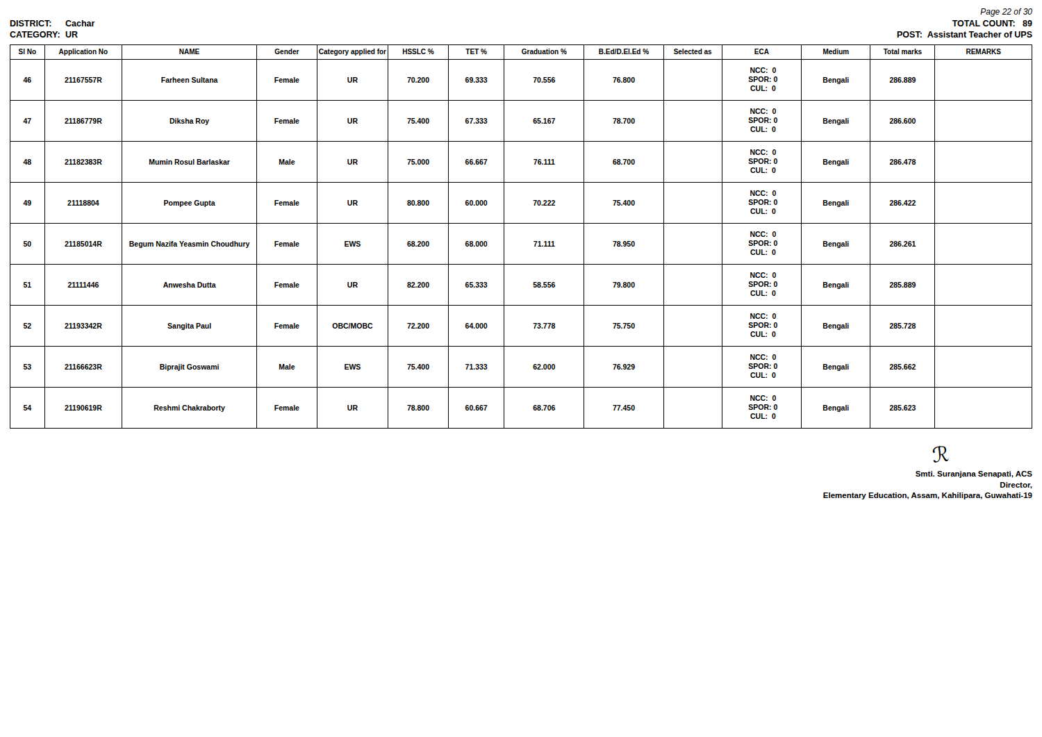Page 22 of 30
| DISTRICT: | Cachar | TOTAL COUNT: 89 |
| CATEGORY: | UR | POST: Assistant Teacher of UPS |
| Sl No | Application No | NAME | Gender | Category applied for | HSSLC % | TET % | Graduation % | B.Ed/D.El.Ed % | Selected as | ECA | Medium | Total marks | REMARKS |
| --- | --- | --- | --- | --- | --- | --- | --- | --- | --- | --- | --- | --- | --- |
| 46 | 21167557R | Farheen Sultana | Female | UR | 70.200 | 69.333 | 70.556 | 76.800 | | NCC: 0 SPOR: 0 CUL: 0 | Bengali | 286.889 | |
| 47 | 21186779R | Diksha Roy | Female | UR | 75.400 | 67.333 | 65.167 | 78.700 | | NCC: 0 SPOR: 0 CUL: 0 | Bengali | 286.600 | |
| 48 | 21182383R | Mumin Rosul Barlaskar | Male | UR | 75.000 | 66.667 | 76.111 | 68.700 | | NCC: 0 SPOR: 0 CUL: 0 | Bengali | 286.478 | |
| 49 | 21118804 | Pompee Gupta | Female | UR | 80.800 | 60.000 | 70.222 | 75.400 | | NCC: 0 SPOR: 0 CUL: 0 | Bengali | 286.422 | |
| 50 | 21185014R | Begum Nazifa Yeasmin Choudhury | Female | EWS | 68.200 | 68.000 | 71.111 | 78.950 | | NCC: 0 SPOR: 0 CUL: 0 | Bengali | 286.261 | |
| 51 | 21111446 | Anwesha Dutta | Female | UR | 82.200 | 65.333 | 58.556 | 79.800 | | NCC: 0 SPOR: 0 CUL: 0 | Bengali | 285.889 | |
| 52 | 21193342R | Sangita Paul | Female | OBC/MOBC | 72.200 | 64.000 | 73.778 | 75.750 | | NCC: 0 SPOR: 0 CUL: 0 | Bengali | 285.728 | |
| 53 | 21166623R | Biprajit Goswami | Male | EWS | 75.400 | 71.333 | 62.000 | 76.929 | | NCC: 0 SPOR: 0 CUL: 0 | Bengali | 285.662 | |
| 54 | 21190619R | Reshmi Chakraborty | Female | UR | 78.800 | 60.667 | 68.706 | 77.450 | | NCC: 0 SPOR: 0 CUL: 0 | Bengali | 285.623 | |
ℛ
Smti. Suranjana Senapati, ACS
Director,
Elementary Education, Assam, Kahilipara, Guwahati-19